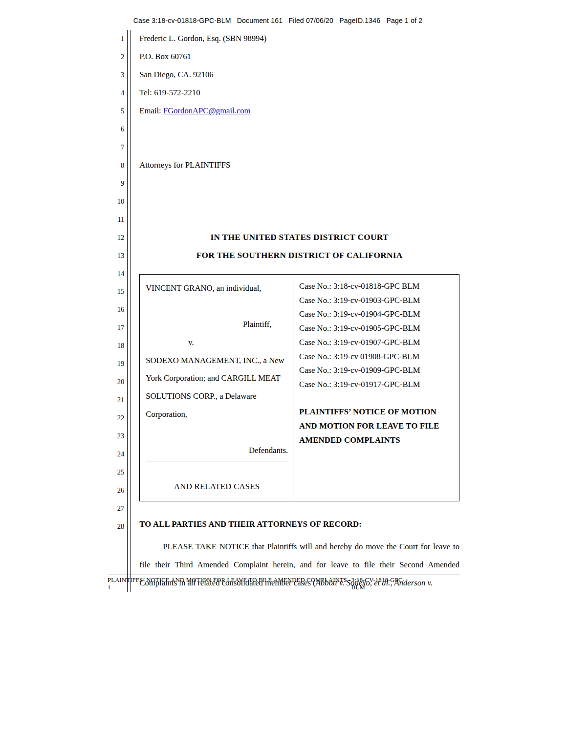Case 3:18-cv-01818-GPC-BLM Document 161 Filed 07/06/20 PageID.1346 Page 1 of 2
1
2
3
4
5
6
7
8
9
10
11
12
13
14
15
16
17
18
19
20
21
22
23
24
25
26
27
28
Frederic L. Gordon, Esq. (SBN 98994)
P.O. Box 60761
San Diego, CA. 92106
Tel: 619-572-2210
Email: FGordonAPC@gmail.com
Attorneys for PLAINTIFFS
IN THE UNITED STATES DISTRICT COURT
FOR THE SOUTHERN DISTRICT OF CALIFORNIA
| VINCENT GRANO, an individual, Plaintiff, v. SODEXO MANAGEMENT, INC., a New York Corporation; and CARGILL MEAT SOLUTIONS CORP., a Delaware Corporation, Defendants. AND RELATED CASES | Case No.: 3:18-cv-01818-GPC BLM Case No.: 3:19-cv-01903-GPC-BLM Case No.: 3:19-cv-01904-GPC-BLM Case No.: 3:19-cv-01905-GPC-BLM Case No.: 3:19-cv-01907-GPC-BLM Case No.: 3:19-cv 01908-GPC-BLM Case No.: 3:19-cv-01909-GPC-BLM Case No.: 3:19-cv-01917-GPC-BLM PLAINTIFFS’ NOTICE OF MOTION AND MOTION FOR LEAVE TO FILE AMENDED COMPLAINTS |
TO ALL PARTIES AND THEIR ATTORNEYS OF RECORD:
PLEASE TAKE NOTICE that Plaintiffs will and hereby do move the Court for leave to file their Third Amended Complaint herein, and for leave to file their Second Amended Complaints in all related consolidated member cases (Abbott v. Sodexo, et al., Anderson v.
PLAINTIFFS’ NOTICE AND MOTION FOR LEAVE TO FILE AMENDED COMPLAINTS - 1
3:18-CV-1818-GPC-BLM